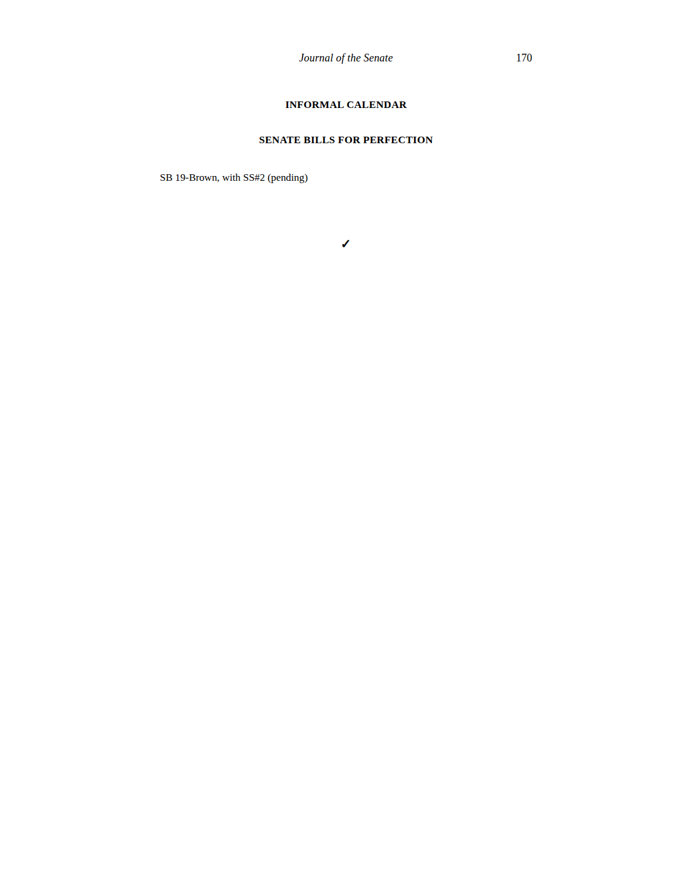Journal of the Senate 170
INFORMAL CALENDAR
SENATE BILLS FOR PERFECTION
SB 19-Brown, with SS#2 (pending)
✓